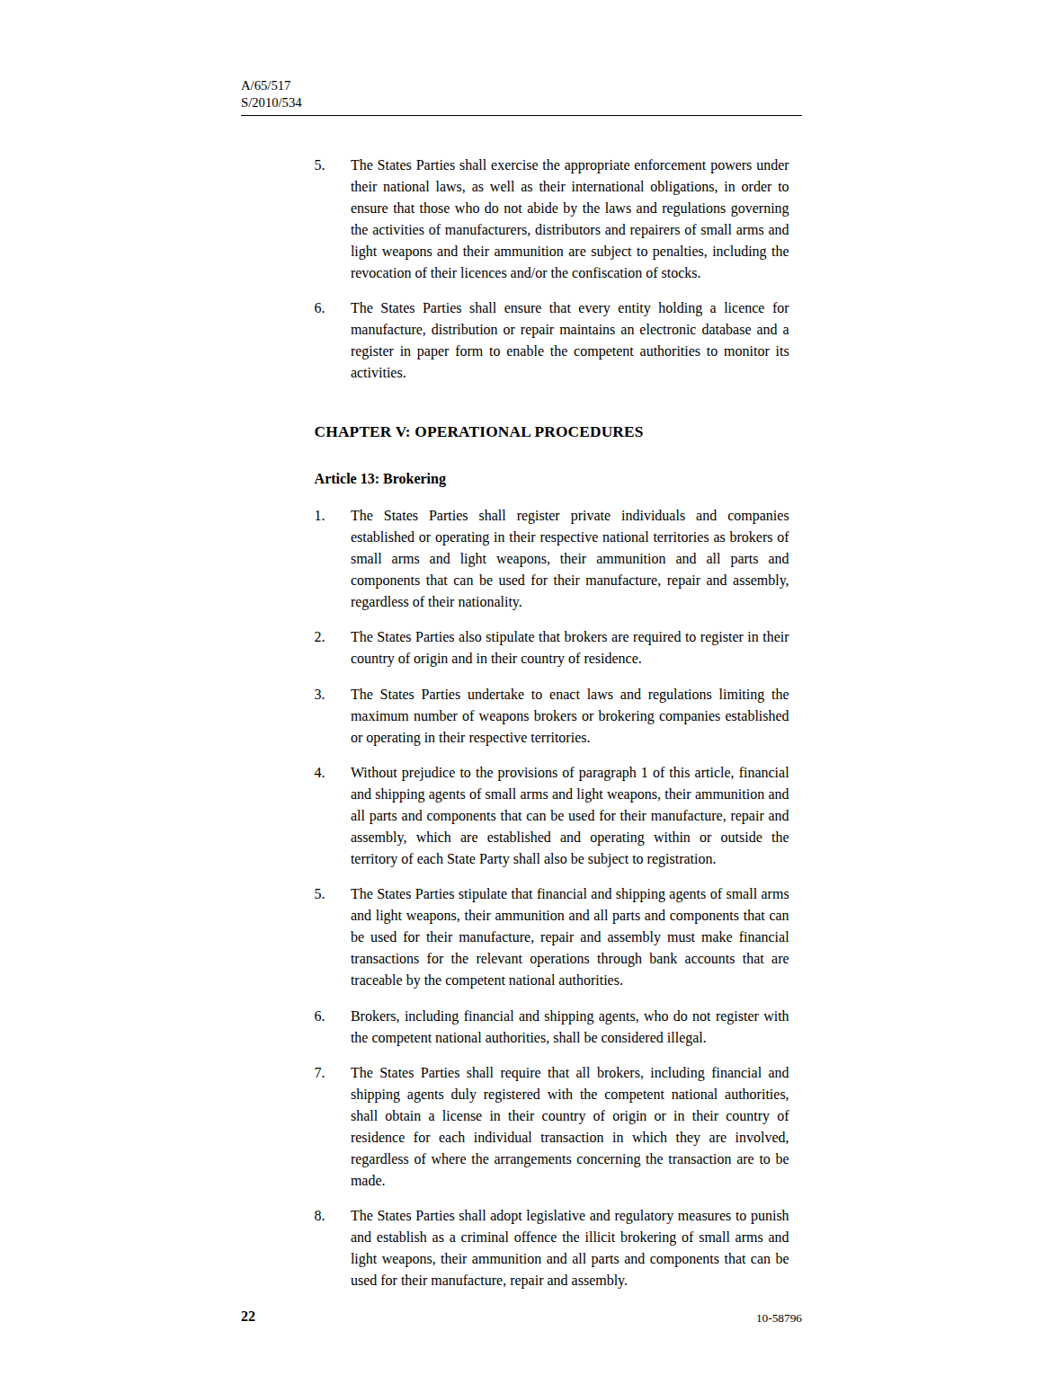A/65/517
S/2010/534
5. The States Parties shall exercise the appropriate enforcement powers under their national laws, as well as their international obligations, in order to ensure that those who do not abide by the laws and regulations governing the activities of manufacturers, distributors and repairers of small arms and light weapons and their ammunition are subject to penalties, including the revocation of their licences and/or the confiscation of stocks.
6. The States Parties shall ensure that every entity holding a licence for manufacture, distribution or repair maintains an electronic database and a register in paper form to enable the competent authorities to monitor its activities.
CHAPTER V: OPERATIONAL PROCEDURES
Article 13: Brokering
1. The States Parties shall register private individuals and companies established or operating in their respective national territories as brokers of small arms and light weapons, their ammunition and all parts and components that can be used for their manufacture, repair and assembly, regardless of their nationality.
2. The States Parties also stipulate that brokers are required to register in their country of origin and in their country of residence.
3. The States Parties undertake to enact laws and regulations limiting the maximum number of weapons brokers or brokering companies established or operating in their respective territories.
4. Without prejudice to the provisions of paragraph 1 of this article, financial and shipping agents of small arms and light weapons, their ammunition and all parts and components that can be used for their manufacture, repair and assembly, which are established and operating within or outside the territory of each State Party shall also be subject to registration.
5. The States Parties stipulate that financial and shipping agents of small arms and light weapons, their ammunition and all parts and components that can be used for their manufacture, repair and assembly must make financial transactions for the relevant operations through bank accounts that are traceable by the competent national authorities.
6. Brokers, including financial and shipping agents, who do not register with the competent national authorities, shall be considered illegal.
7. The States Parties shall require that all brokers, including financial and shipping agents duly registered with the competent national authorities, shall obtain a license in their country of origin or in their country of residence for each individual transaction in which they are involved, regardless of where the arrangements concerning the transaction are to be made.
8. The States Parties shall adopt legislative and regulatory measures to punish and establish as a criminal offence the illicit brokering of small arms and light weapons, their ammunition and all parts and components that can be used for their manufacture, repair and assembly.
22
10-58796